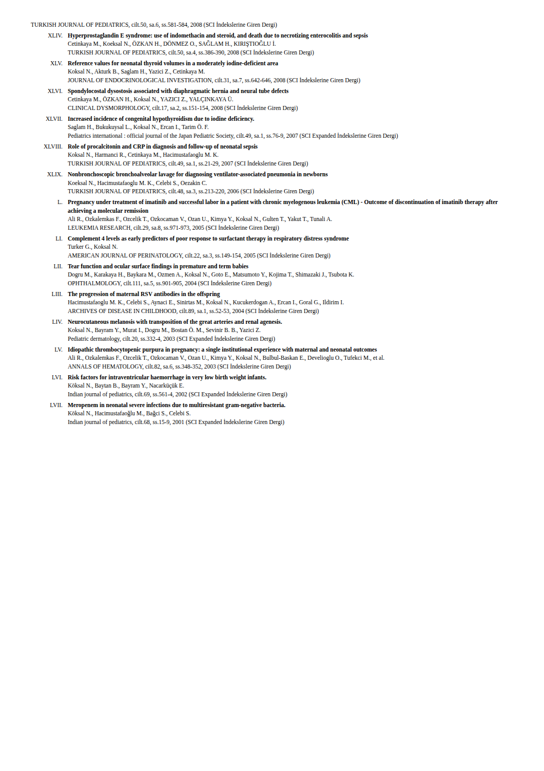TURKISH JOURNAL OF PEDIATRICS, cilt.50, sa.6, ss.581-584, 2008 (SCI İndekslerine Giren Dergi)
| XLIV. | Hyperprostaglandin E syndrome: use of indomethacin and steroid, and death due to necrotizing enterocolitis and sepsis Cetinkaya M., Koeksal N., ÖZKAN H., DÖNMEZ O., SAĞLAM H., KIRIŞTIOĞLU İ. TURKISH JOURNAL OF PEDIATRICS, cilt.50, sa.4, ss.386-390, 2008 (SCI İndekslerine Giren Dergi) |
| XLV. | Reference values for neonatal thyroid volumes in a moderately iodine-deficient area Koksal N., Akturk B., Saglam H., Yazici Z., Cetinkaya M. JOURNAL OF ENDOCRINOLOGICAL INVESTIGATION, cilt.31, sa.7, ss.642-646, 2008 (SCI İndekslerine Giren Dergi) |
| XLVI. | Spondylocostal dysostosis associated with diaphragmatic hernia and neural tube defects Cetinkaya M., ÖZKAN H., Koksal N., YAZICI Z., YALÇINKAYA Ü. CLINICAL DYSMORPHOLOGY, cilt.17, sa.2, ss.151-154, 2008 (SCI İndekslerine Giren Dergi) |
| XLVII. | Increased incidence of congenital hypothyroidism due to iodine deficiency. Saglam H., Bukukuysal L., Koksal N., Ercan I., Tarim Ö. F. Pediatrics international : official journal of the Japan Pediatric Society, cilt.49, sa.1, ss.76-9, 2007 (SCI Expanded İndekslerine Giren Dergi) |
| XLVIII. | Role of procalcitonin and CRP in diagnosis and follow-up of neonatal sepsis Koksal N., Harmanci R., Cetinkaya M., Hacimustafaoglu M. K. TURKISH JOURNAL OF PEDIATRICS, cilt.49, sa.1, ss.21-29, 2007 (SCI İndekslerine Giren Dergi) |
| XLIX. | Nonbronchoscopic bronchoalveolar lavage for diagnosing ventilator-associated pneumonia in newborns Koeksal N., Hacimustafaoglu M. K., Celebi S., Oezakin C. TURKISH JOURNAL OF PEDIATRICS, cilt.48, sa.3, ss.213-220, 2006 (SCI İndekslerine Giren Dergi) |
| L. | Pregnancy under treatment of imatinib and successful labor in a patient with chronic myelogenous leukemia (CML) - Outcome of discontinuation of imatinib therapy after achieving a molecular remission Ali R., Ozkalemkas F., Ozcelik T., Ozkocaman V., Ozan U., Kimya Y., Koksal N., Gulten T., Yakut T., Tunali A. LEUKEMIA RESEARCH, cilt.29, sa.8, ss.971-973, 2005 (SCI İndekslerine Giren Dergi) |
| LI. | Complement 4 levels as early predictors of poor response to surfactant therapy in respiratory distress syndrome Turker G., Koksal N. AMERICAN JOURNAL OF PERINATOLOGY, cilt.22, sa.3, ss.149-154, 2005 (SCI İndekslerine Giren Dergi) |
| LII. | Tear function and ocular surface findings in premature and term babies Dogru M., Karakaya H., Baykara M., Ozmen A., Koksal N., Goto E., Matsumoto Y., Kojima T., Shimazaki J., Tsubota K. OPHTHALMOLOGY, cilt.111, sa.5, ss.901-905, 2004 (SCI İndekslerine Giren Dergi) |
| LIII. | The progression of maternal RSV antibodies in the offspring Hacimustafaoglu M. K., Celebi S., Aynaci E., Sinirtas M., Koksal N., Kucukerdogan A., Ercan I., Goral G., Ildirim I. ARCHIVES OF DISEASE IN CHILDHOOD, cilt.89, sa.1, ss.52-53, 2004 (SCI İndekslerine Giren Dergi) |
| LIV. | Neurocutaneous melanosis with transposition of the great arteries and renal agenesis. Koksal N., Bayram Y., Murat I., Dogru M., Bostan Ö. M., Sevinir B. B., Yazici Z. Pediatric dermatology, cilt.20, ss.332-4, 2003 (SCI Expanded İndekslerine Giren Dergi) |
| LV. | Idiopathic thrombocytopenic purpura in pregnancy: a single institutional experience with maternal and neonatal outcomes Ali R., Ozkalemkas F., Ozcelik T., Ozkocaman V., Ozan U., Kimya Y., Koksal N., Bulbul-Baskan E., Develioglu O., Tufekci M., et al. ANNALS OF HEMATOLOGY, cilt.82, sa.6, ss.348-352, 2003 (SCI İndekslerine Giren Dergi) |
| LVI. | Risk factors for intraventricular haemorrhage in very low birth weight infants. Köksal N., Baytan B., Bayram Y., Nacarküçük E. Indian journal of pediatrics, cilt.69, ss.561-4, 2002 (SCI Expanded İndekslerine Giren Dergi) |
| LVII. | Meropenem in neonatal severe infections due to multiresistant gram-negative bacteria. Köksal N., Hacimustafaoğlu M., Bağci S., Celebi S. Indian journal of pediatrics, cilt.68, ss.15-9, 2001 (SCI Expanded İndekslerine Giren Dergi) |